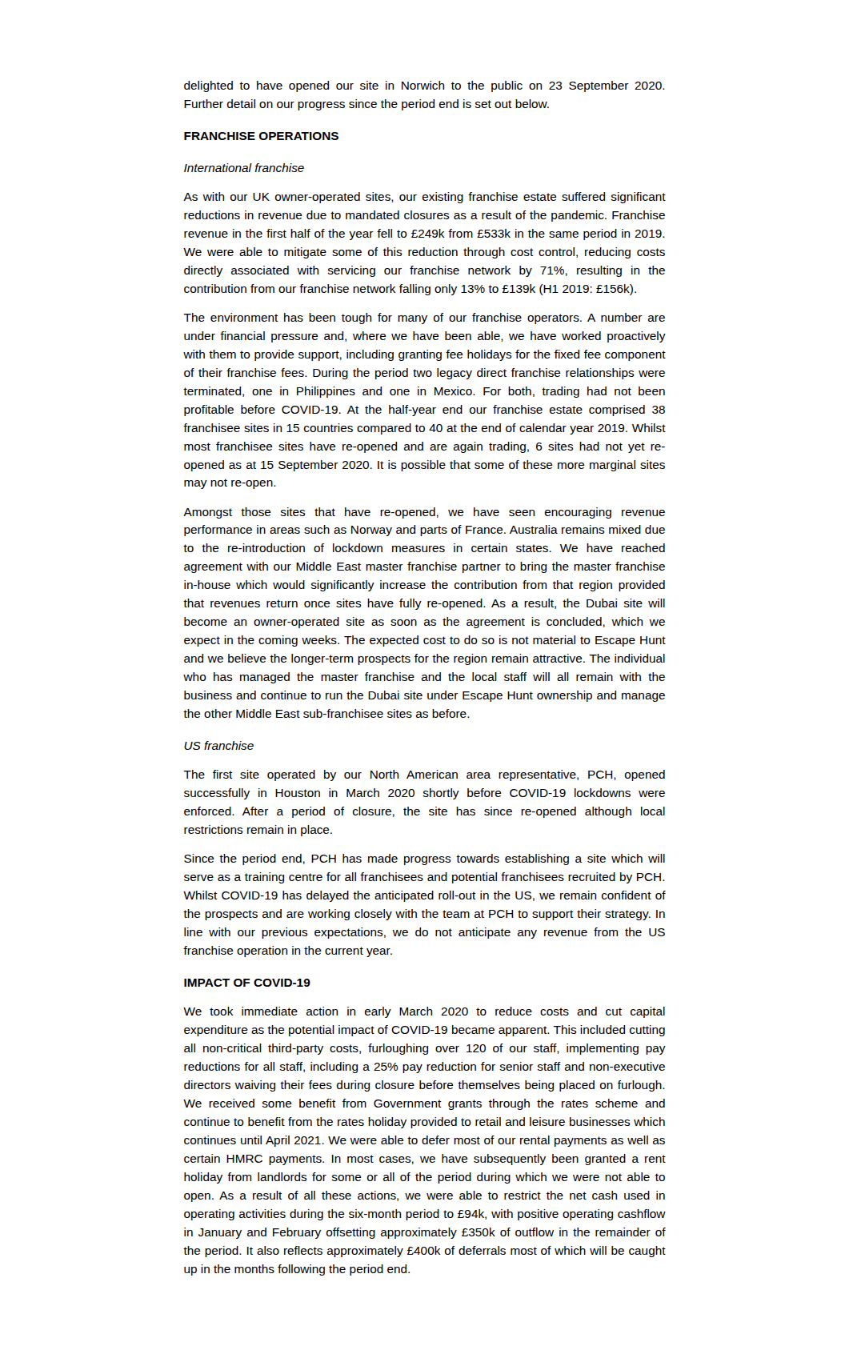delighted to have opened our site in Norwich to the public on 23 September 2020. Further detail on our progress since the period end is set out below.
Franchise Operations
International franchise
As with our UK owner-operated sites, our existing franchise estate suffered significant reductions in revenue due to mandated closures as a result of the pandemic. Franchise revenue in the first half of the year fell to £249k from £533k in the same period in 2019. We were able to mitigate some of this reduction through cost control, reducing costs directly associated with servicing our franchise network by 71%, resulting in the contribution from our franchise network falling only 13% to £139k (H1 2019: £156k).
The environment has been tough for many of our franchise operators. A number are under financial pressure and, where we have been able, we have worked proactively with them to provide support, including granting fee holidays for the fixed fee component of their franchise fees. During the period two legacy direct franchise relationships were terminated, one in Philippines and one in Mexico. For both, trading had not been profitable before COVID-19. At the half-year end our franchise estate comprised 38 franchisee sites in 15 countries compared to 40 at the end of calendar year 2019. Whilst most franchisee sites have re-opened and are again trading, 6 sites had not yet re-opened as at 15 September 2020. It is possible that some of these more marginal sites may not re-open.
Amongst those sites that have re-opened, we have seen encouraging revenue performance in areas such as Norway and parts of France. Australia remains mixed due to the re-introduction of lockdown measures in certain states. We have reached agreement with our Middle East master franchise partner to bring the master franchise in-house which would significantly increase the contribution from that region provided that revenues return once sites have fully re-opened. As a result, the Dubai site will become an owner-operated site as soon as the agreement is concluded, which we expect in the coming weeks. The expected cost to do so is not material to Escape Hunt and we believe the longer-term prospects for the region remain attractive. The individual who has managed the master franchise and the local staff will all remain with the business and continue to run the Dubai site under Escape Hunt ownership and manage the other Middle East sub-franchisee sites as before.
US franchise
The first site operated by our North American area representative, PCH, opened successfully in Houston in March 2020 shortly before COVID-19 lockdowns were enforced. After a period of closure, the site has since re-opened although local restrictions remain in place.
Since the period end, PCH has made progress towards establishing a site which will serve as a training centre for all franchisees and potential franchisees recruited by PCH. Whilst COVID-19 has delayed the anticipated roll-out in the US, we remain confident of the prospects and are working closely with the team at PCH to support their strategy. In line with our previous expectations, we do not anticipate any revenue from the US franchise operation in the current year.
Impact of COVID-19
We took immediate action in early March 2020 to reduce costs and cut capital expenditure as the potential impact of COVID-19 became apparent. This included cutting all non-critical third-party costs, furloughing over 120 of our staff, implementing pay reductions for all staff, including a 25% pay reduction for senior staff and non-executive directors waiving their fees during closure before themselves being placed on furlough. We received some benefit from Government grants through the rates scheme and continue to benefit from the rates holiday provided to retail and leisure businesses which continues until April 2021. We were able to defer most of our rental payments as well as certain HMRC payments. In most cases, we have subsequently been granted a rent holiday from landlords for some or all of the period during which we were not able to open. As a result of all these actions, we were able to restrict the net cash used in operating activities during the six-month period to £94k, with positive operating cashflow in January and February offsetting approximately £350k of outflow in the remainder of the period. It also reflects approximately £400k of deferrals most of which will be caught up in the months following the period end.